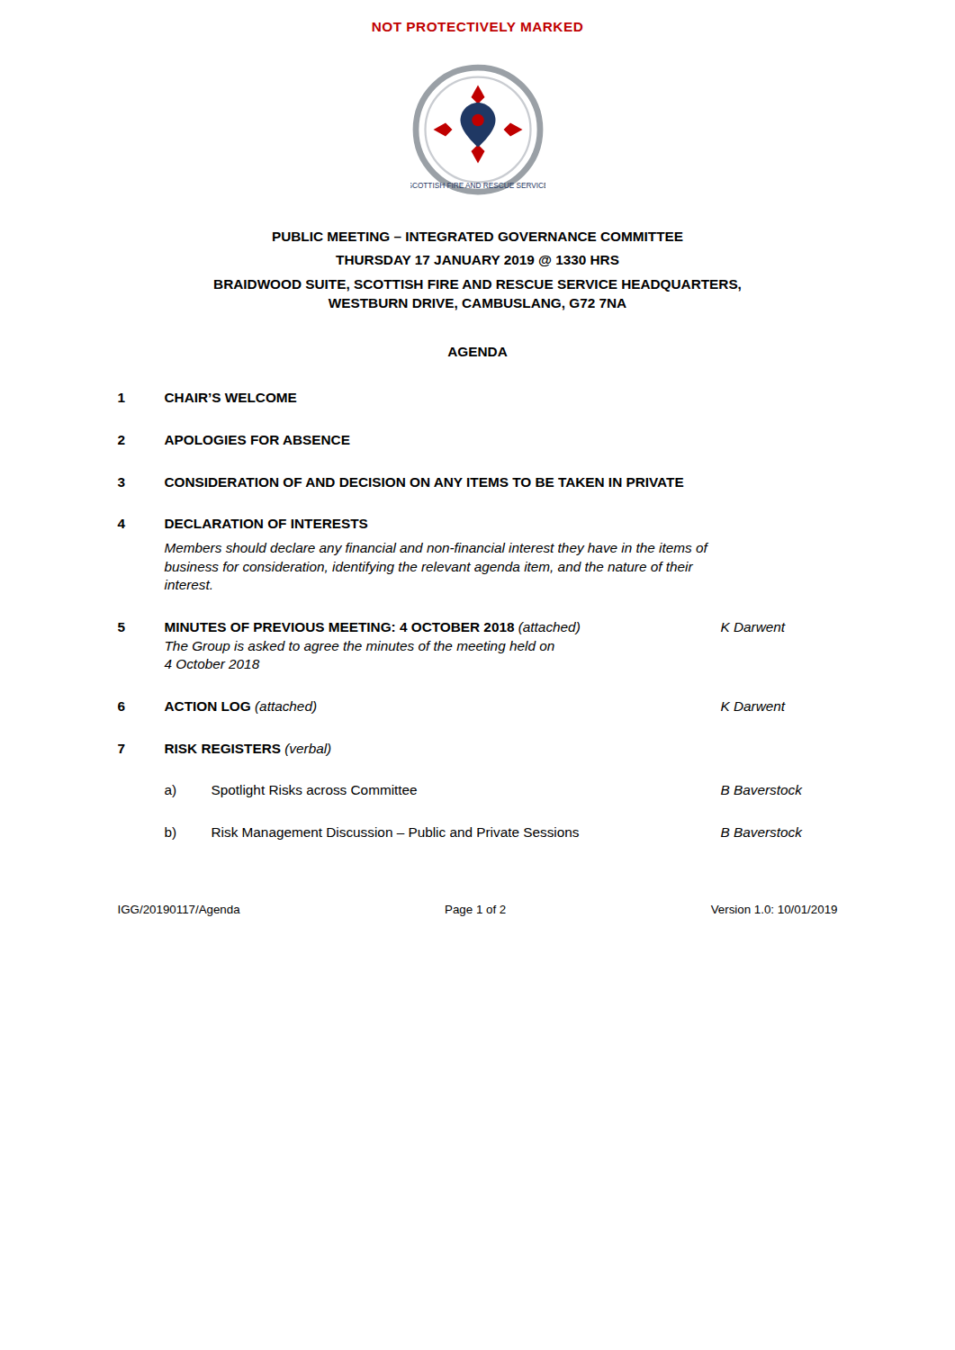NOT PROTECTIVELY MARKED
SCOTTISH FIRE AND RESCUE SERVICE
Public Meeting – Integrated Governance Committee
Thursday 17 January 2019 @ 1330 hrs
Braidwood Suite, Scottish Fire and Rescue Service Headquarters,
Westburn Drive, Cambuslang, G72 7NA
Agenda
| 1 | Chair’s Welcome | |
| 2 | Apologies for Absence | |
| 3 | Consideration of and Decision on any Items to be Taken in Private | |
| 4 | Declaration of Interests Members should declare any financial and non-financial interest they have in the items of business for consideration, identifying the relevant agenda item, and the nature of their interest. | |
| 5 | Minutes of Previous Meeting: 4 October 2018 (attached) The Group is asked to agree the minutes of the meeting held on 4 October 2018 | K Darwent |
| 6 | Action Log (attached) | K Darwent |
| 7 | Risk Registers (verbal) | |
| | a) | Spotlight Risks across Committee | B Baverstock |
| | b) | Risk Management Discussion – Public and Private Sessions | B Baverstock |
IGG/20190117/Agenda Page 1 of 2 Version 1.0: 10/01/2019